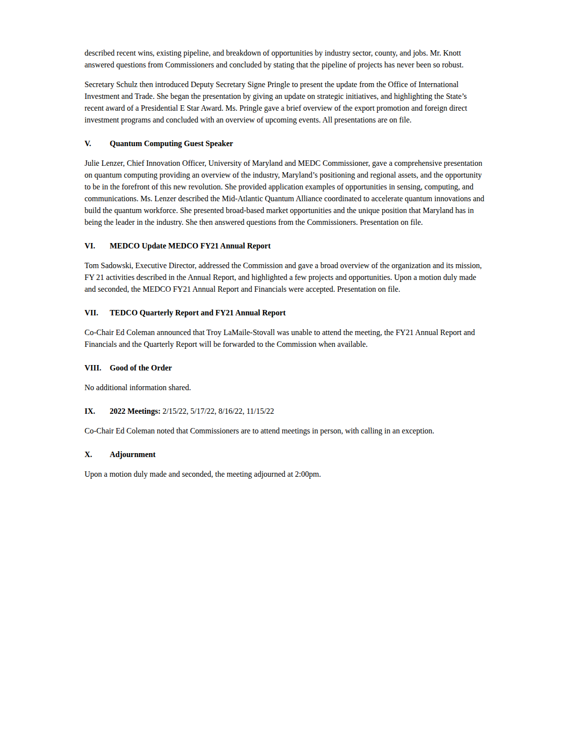described recent wins, existing pipeline, and breakdown of opportunities by industry sector, county, and jobs. Mr. Knott answered questions from Commissioners and concluded by stating that the pipeline of projects has never been so robust.
Secretary Schulz then introduced Deputy Secretary Signe Pringle to present the update from the Office of International Investment and Trade. She began the presentation by giving an update on strategic initiatives, and highlighting the State’s recent award of a Presidential E Star Award. Ms. Pringle gave a brief overview of the export promotion and foreign direct investment programs and concluded with an overview of upcoming events. All presentations are on file.
V. Quantum Computing Guest Speaker
Julie Lenzer, Chief Innovation Officer, University of Maryland and MEDC Commissioner, gave a comprehensive presentation on quantum computing providing an overview of the industry, Maryland’s positioning and regional assets, and the opportunity to be in the forefront of this new revolution. She provided application examples of opportunities in sensing, computing, and communications. Ms. Lenzer described the Mid-Atlantic Quantum Alliance coordinated to accelerate quantum innovations and build the quantum workforce. She presented broad-based market opportunities and the unique position that Maryland has in being the leader in the industry. She then answered questions from the Commissioners. Presentation on file.
VI. MEDCO Update MEDCO FY21 Annual Report
Tom Sadowski, Executive Director, addressed the Commission and gave a broad overview of the organization and its mission, FY 21 activities described in the Annual Report, and highlighted a few projects and opportunities. Upon a motion duly made and seconded, the MEDCO FY21 Annual Report and Financials were accepted. Presentation on file.
VII. TEDCO Quarterly Report and FY21 Annual Report
Co-Chair Ed Coleman announced that Troy LaMaile-Stovall was unable to attend the meeting, the FY21 Annual Report and Financials and the Quarterly Report will be forwarded to the Commission when available.
VIII. Good of the Order
No additional information shared.
IX. 2022 Meetings: 2/15/22, 5/17/22, 8/16/22, 11/15/22
Co-Chair Ed Coleman noted that Commissioners are to attend meetings in person, with calling in an exception.
X. Adjournment
Upon a motion duly made and seconded, the meeting adjourned at 2:00pm.